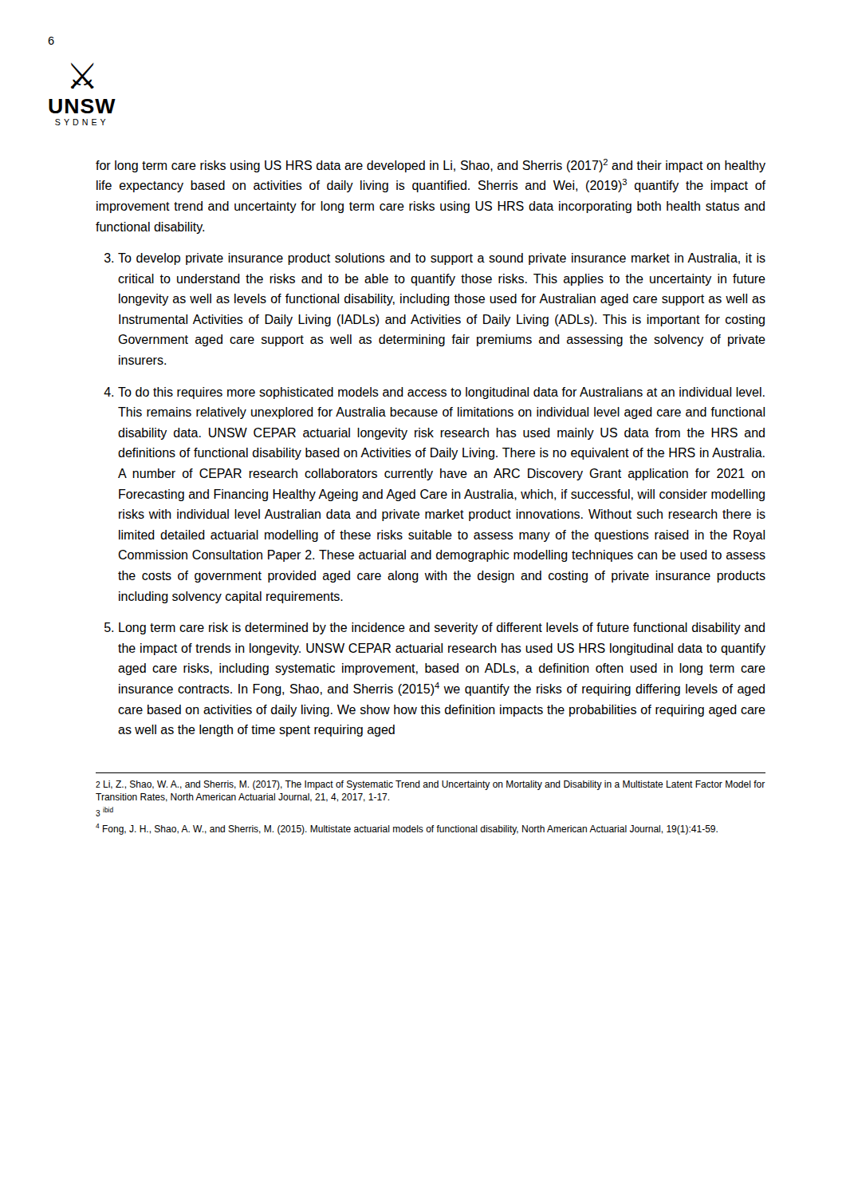6
⚔
UNSW
SYDNEY
for long term care risks using US HRS data are developed in Li, Shao, and Sherris (2017)2 and their impact on healthy life expectancy based on activities of daily living is quantified. Sherris and Wei, (2019)3 quantify the impact of improvement trend and uncertainty for long term care risks using US HRS data incorporating both health status and functional disability.
To develop private insurance product solutions and to support a sound private insurance market in Australia, it is critical to understand the risks and to be able to quantify those risks. This applies to the uncertainty in future longevity as well as levels of functional disability, including those used for Australian aged care support as well as Instrumental Activities of Daily Living (IADLs) and Activities of Daily Living (ADLs). This is important for costing Government aged care support as well as determining fair premiums and assessing the solvency of private insurers.
To do this requires more sophisticated models and access to longitudinal data for Australians at an individual level. This remains relatively unexplored for Australia because of limitations on individual level aged care and functional disability data. UNSW CEPAR actuarial longevity risk research has used mainly US data from the HRS and definitions of functional disability based on Activities of Daily Living. There is no equivalent of the HRS in Australia. A number of CEPAR research collaborators currently have an ARC Discovery Grant application for 2021 on Forecasting and Financing Healthy Ageing and Aged Care in Australia, which, if successful, will consider modelling risks with individual level Australian data and private market product innovations. Without such research there is limited detailed actuarial modelling of these risks suitable to assess many of the questions raised in the Royal Commission Consultation Paper 2. These actuarial and demographic modelling techniques can be used to assess the costs of government provided aged care along with the design and costing of private insurance products including solvency capital requirements.
Long term care risk is determined by the incidence and severity of different levels of future functional disability and the impact of trends in longevity. UNSW CEPAR actuarial research has used US HRS longitudinal data to quantify aged care risks, including systematic improvement, based on ADLs, a definition often used in long term care insurance contracts. In Fong, Shao, and Sherris (2015)4 we quantify the risks of requiring differing levels of aged care based on activities of daily living. We show how this definition impacts the probabilities of requiring aged care as well as the length of time spent requiring aged
2 Li, Z., Shao, W. A., and Sherris, M. (2017), The Impact of Systematic Trend and Uncertainty on Mortality and Disability in a Multistate Latent Factor Model for Transition Rates, North American Actuarial Journal, 21, 4, 2017, 1-17.
3 ibid
4 Fong, J. H., Shao, A. W., and Sherris, M. (2015). Multistate actuarial models of functional disability, North American Actuarial Journal, 19(1):41-59.